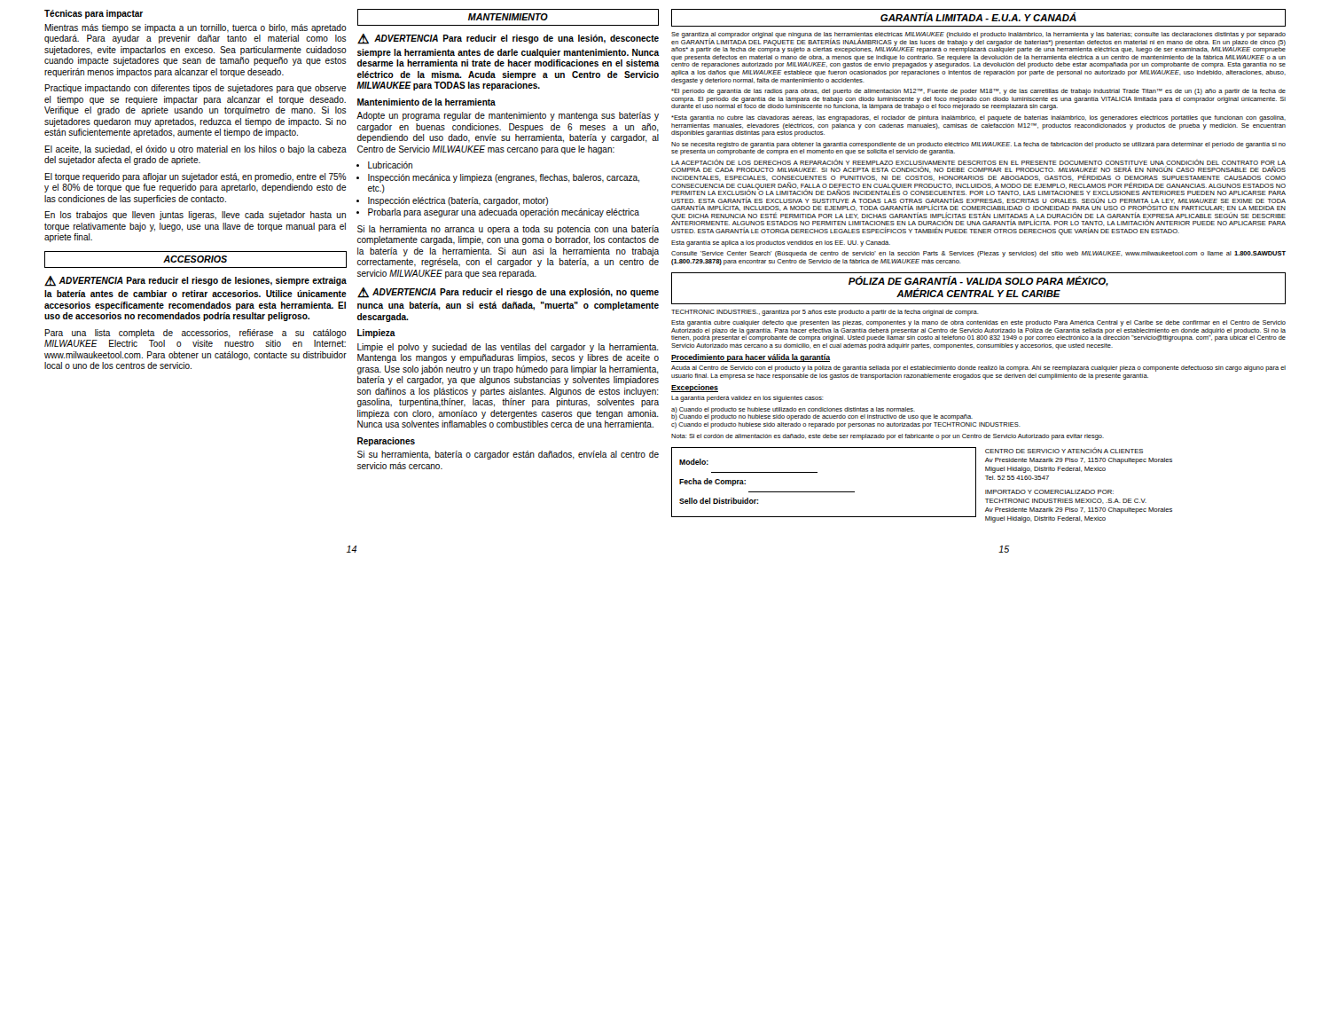Técnicas para impactar
Mientras más tiempo se impacta a un tornillo, tuerca o birlo, más apretado quedará. Para ayudar a prevenir dañar tanto el material como los sujetadores, evite impactarlos en exceso. Sea particularmente cuidadoso cuando impacte sujetadores que sean de tamaño pequeño ya que estos requerirán menos impactos para alcanzar el torque deseado.
Practique impactando con diferentes tipos de sujetadores para que observe el tiempo que se requiere impactar para alcanzar el torque deseado. Verifique el grado de apriete usando un torquímetro de mano. Si los sujetadores quedaron muy apretados, reduzca el tiempo de impacto. Si no están suficientemente apretados, aumente el tiempo de impacto.
El aceite, la suciedad, el óxido u otro material en los hilos o bajo la cabeza del sujetador afecta el grado de apriete.
El torque requerido para aflojar un sujetador está, en promedio, entre el 75% y el 80% de torque que fue requerido para apretarlo, dependiendo esto de las condiciones de las superficies de contacto.
En los trabajos que lleven juntas ligeras, lleve cada sujetador hasta un torque relativamente bajo y, luego, use una llave de torque manual para el apriete final.
ACCESORIOS
⚠ ADVERTENCIA Para reducir el riesgo de lesiones, siempre extraiga la batería antes de cambiar o retirar accesorios. Utilice únicamente accesorios específicamente recomendados para esta herramienta. El uso de accesorios no recomendados podría resultar peligroso.
Para una lista completa de accessorios, refiérase a su catálogo MILWAUKEE Electric Tool o visite nuestro sitio en Internet: www.milwaukeetool.com. Para obtener un catálogo, contacte su distribuidor local o uno de los centros de servicio.
MANTENIMIENTO
⚠ ADVERTENCIA Para reducir el riesgo de una lesión, desconecte siempre la herramienta antes de darle cualquier mantenimiento. Nunca desarme la herramienta ni trate de hacer modificaciones en el sistema eléctrico de la misma. Acuda siempre a un Centro de Servicio MILWAUKEE para TODAS las reparaciones.
Mantenimiento de la herramienta
Adopte un programa regular de mantenimiento y mantenga sus baterías y cargador en buenas condiciones. Despues de 6 meses a un año, dependiendo del uso dado, envíe su herramienta, batería y cargador, al Centro de Servicio MILWAUKEE mas cercano para que le hagan:
Lubricación
Inspección mecánica y limpieza (engranes, flechas, baleros, carcaza, etc.)
Inspección eléctrica (batería, cargador, motor)
Probarla para asegurar una adecuada operación mecánicay eléctrica
Si la herramienta no arranca u opera a toda su potencia con una batería completamente cargada, limpie, con una goma o borrador, los contactos de la batería y de la herramienta. Si aun asi la herramienta no trabaja correctamente, regrésela, con el cargador y la batería, a un centro de servicio MILWAUKEE para que sea reparada.
⚠ ADVERTENCIA Para reducir el riesgo de una explosión, no queme nunca una batería, aun si está dañada, "muerta" o completamente descargada.
Limpieza
Limpie el polvo y suciedad de las ventilas del cargador y la herramienta. Mantenga los mangos y empuñaduras limpios, secos y libres de aceite o grasa. Use solo jabón neutro y un trapo húmedo para limpiar la herramienta, batería y el cargador, ya que algunos substancias y solventes limpiadores son dañinos a los plásticos y partes aislantes. Algunos de estos incluyen: gasolina, turpentina,thíner, lacas, thíner para pinturas, solventes para limpieza con cloro, amoníaco y detergentes caseros que tengan amonia. Nunca usa solventes inflamables o combustibles cerca de una herramienta.
Reparaciones
Si su herramienta, batería o cargador están dañados, envíela al centro de servicio más cercano.
14
GARANTÍA LIMITADA - E.U.A. Y CANADÁ
Se garantiza al comprador original que ninguna de las herramientas eléctricas MILWAUKEE (incluido el producto inalámbrico, la herramienta y las baterías; consulte las declaraciones distintas y por separado en GARANTÍA LIMITADA DEL PAQUETE DE BATERÍAS INALÁMBRICAS y de las luces de trabajo y del cargador de baterías*) presentan defectos en material ni en mano de obra. En un plazo de cinco (5) años* a partir de la fecha de compra y sujeto a ciertas excepciones, MILWAUKEE reparará o reemplazará cualquier parte de una herramienta eléctrica que, luego de ser examinada, MILWAUKEE compruebe que presenta defectos en material o mano de obra, a menos que se indique lo contrario. Se requiere la devolución de la herramienta eléctrica a un centro de mantenimiento de la fábrica MILWAUKEE o a un centro de reparaciones autorizado por MILWAUKEE, con gastos de envío prepagados y asegurados. La devolución del producto debe estar acompañada por un comprobante de compra. Esta garantía no se aplica a los daños que MILWAUKEE establece que fueron ocasionados por reparaciones o intentos de reparación por parte de personal no autorizado por MILWAUKEE, uso indebido, alteraciones, abuso, desgaste y deterioro normal, falta de mantenimiento o accidentes.
*El período de garantía de las radios para obras, del puerto de alimentación M12™, Fuente de poder M18™, y de las carretillas de trabajo industrial Trade Titan™ es de un (1) año a partir de la fecha de compra. El período de garantía de la lámpara de trabajo con diodo luminiscente y del foco mejorado con diodo luminiscente es una garantía VITALICIA limitada para el comprador original únicamente. Si durante el uso normal el foco de diodo luminiscente no funciona, la lámpara de trabajo o el foco mejorado se reemplazará sin carga.
*Esta garantía no cubre las clavadoras aéreas, las engrapadoras, el rociador de pintura inalámbrico, el paquete de baterías inalámbrico, los generadores eléctricos portátiles que funcionan con gasolina, herramientas manuales, elevadores (eléctricos, con palanca y con cadenas manuales), camisas de calefacción M12™, productos reacondicionados y productos de prueba y medición. Se encuentran disponibles garantías distintas para estos productos.
No se necesita registro de garantía para obtener la garantía correspondiente de un producto eléctrico MILWAUKEE. La fecha de fabricación del producto se utilizará para determinar el período de garantía si no se presenta un comprobante de compra en el momento en que se solicita el servicio de garantía.
LA ACEPTACIÓN DE LOS DERECHOS A REPARACIÓN Y REEMPLAZO EXCLUSIVAMENTE DESCRITOS EN EL PRESENTE DOCUMENTO CONSTITUYE UNA CONDICIÓN DEL CONTRATO POR LA COMPRA DE CADA PRODUCTO MILWAUKEE. SI NO ACEPTA ESTA CONDICIÓN, NO DEBE COMPRAR EL PRODUCTO. MILWAUKEE NO SERÁ EN NINGÚN CASO RESPONSABLE DE DAÑOS INCIDENTALES, ESPECIALES, CONSECUENTES O PUNITIVOS, NI DE COSTOS, HONORARIOS DE ABOGADOS, GASTOS, PÉRDIDAS O DEMORAS SUPUESTAMENTE CAUSADOS COMO CONSECUENCIA DE CUALQUIER DAÑO, FALLA O DEFECTO EN CUALQUIER PRODUCTO, INCLUIDOS, A MODO DE EJEMPLO, RECLAMOS POR PÉRDIDA DE GANANCIAS. ALGUNOS ESTADOS NO PERMITEN LA EXCLUSIÓN O LA LIMITACIÓN DE DAÑOS INCIDENTALES O CONSECUENTES. POR LO TANTO, LAS LIMITACIONES Y EXCLUSIONES ANTERIORES PUEDEN NO APLICARSE PARA USTED. ESTA GARANTÍA ES EXCLUSIVA Y SUSTITUYE A TODAS LAS OTRAS GARANTÍAS EXPRESAS, ESCRITAS U ORALES. SEGÚN LO PERMITA LA LEY, MILWAUKEE SE EXIME DE TODA GARANTÍA IMPLÍCITA, INCLUIDOS, A MODO DE EJEMPLO, TODA GARANTÍA IMPLÍCITA DE COMERCIABILIDAD O IDONEIDAD PARA UN USO O PROPÓSITO EN PARTICULAR; EN LA MEDIDA EN QUE DICHA RENUNCIA NO ESTÉ PERMITIDA POR LA LEY, DICHAS GARANTÍAS IMPLÍCITAS ESTÁN LIMITADAS A LA DURACIÓN DE LA GARANTÍA EXPRESA APLICABLE SEGÚN SE DESCRIBE ANTERIORMENTE. ALGUNOS ESTADOS NO PERMITEN LIMITACIONES EN LA DURACIÓN DE UNA GARANTÍA IMPLÍCITA. POR LO TANTO, LA LIMITACIÓN ANTERIOR PUEDE NO APLICARSE PARA USTED. ESTA GARANTÍA LE OTORGA DERECHOS LEGALES ESPECÍFICOS Y TAMBIÉN PUEDE TENER OTROS DERECHOS QUE VARÍAN DE ESTADO EN ESTADO.
Esta garantía se aplica a los productos vendidos en los EE. UU. y Canadá.
Consulte 'Service Center Search' (Búsqueda de centro de servicio' en la sección Parts & Services (Piezas y servicios) del sitio web MILWAUKEE, www.milwaukeetool.com o llame al 1.800.SAWDUST (1.800.729.3878) para encontrar su Centro de Servicio de la fábrica de MILWAUKEE más cercano.
PÓLIZA DE GARANTÍA - VALIDA SOLO PARA MÉXICO,
AMÉRICA CENTRAL Y EL CARIBE
TECHTRONIC INDUSTRIES., garantiza por 5 años este producto a partir de la fecha original de compra.
Esta garantía cubre cualquier defecto que presenten las piezas, componentes y la mano de obra contenidas en este producto Para América Central y el Caribe se debe confirmar en el Centro de Servicio Autorizado el plazo de la garantía. Para hacer efectiva la Garantía deberá presentar al Centro de Servicio Autorizado la Póliza de Garantía sellada por el establecimiento en donde adquirió el producto. Si no la tienen, podrá presentar el comprobante de compra original. Usted puede llamar sin costo al teléfono 01 800 832 1949 o por correo electrónico a la dirección "servicio@ttigroupna. com", para ubicar el Centro de Servicio Autorizado más cercano a su domicilio, en el cual además podrá adquirir partes, componentes, consumibles y accesorios, que usted necesite.
Procedimiento para hacer válida la garantía
Acuda al Centro de Servicio con el producto y la póliza de garantía sellada por el establecimiento donde realizó la compra. Ahí se reemplazará cualquier pieza o componente defectuoso sin cargo alguno para el usuario final. La empresa se hace responsable de los gastos de transportación razonablemente erogados que se deriven del cumplimiento de la presente garantía.
Excepciones
La garantía perderá validez en los siguientes casos:
a) Cuando el producto se hubiese utilizado en condiciones distintas a las normales.
b) Cuando el producto no hubiese sido operado de acuerdo con el instructivo de uso que le acompaña.
c) Cuando el producto hubiese sido alterado o reparado por personas no autorizadas por TECHTRONIC INDUSTRIES.
Nota: Si el cordón de alimentación es dañado, este debe ser remplazado por el fabricante o por un Centro de Servicio Autorizado para evitar riesgo.
Modelo: Fecha de Compra: Sello del Distribuidor:
CENTRO DE SERVICIO Y ATENCIÓN A CLIENTES
Av Presidente Mazarik 29 Piso 7, 11570 Chapultepec Morales
Miguel Hidalgo, Distrito Federal, Mexico
Tel. 52 55 4160-3547
IMPORTADO Y COMERCIALIZADO POR:
TECHTRONIC INDUSTRIES MEXICO, .S.A. DE C.V.
Av Presidente Mazarik 29 Piso 7, 11570 Chapultepec Morales
Miguel Hidalgo, Distrito Federal, Mexico
15